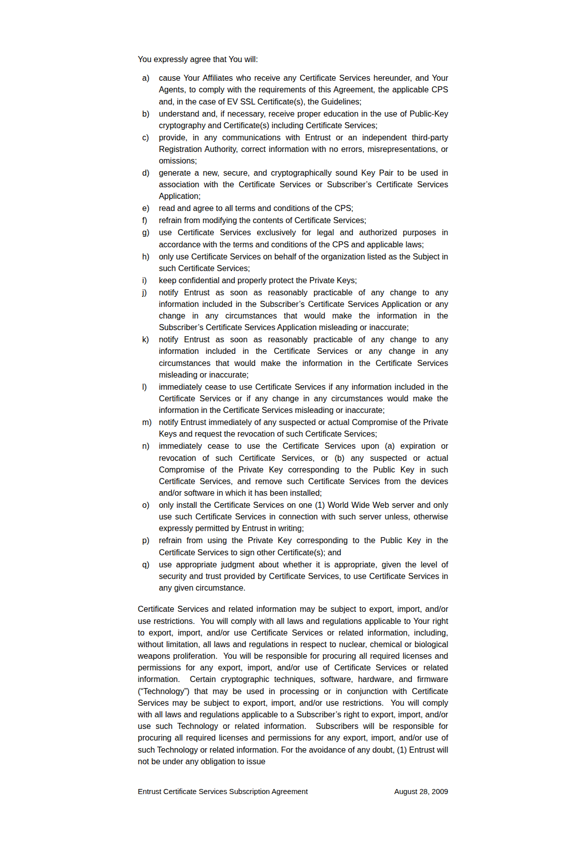You expressly agree that You will:
a) cause Your Affiliates who receive any Certificate Services hereunder, and Your Agents, to comply with the requirements of this Agreement, the applicable CPS and, in the case of EV SSL Certificate(s), the Guidelines;
b) understand and, if necessary, receive proper education in the use of Public-Key cryptography and Certificate(s) including Certificate Services;
c) provide, in any communications with Entrust or an independent third-party Registration Authority, correct information with no errors, misrepresentations, or omissions;
d) generate a new, secure, and cryptographically sound Key Pair to be used in association with the Certificate Services or Subscriber’s Certificate Services Application;
e) read and agree to all terms and conditions of the CPS;
f) refrain from modifying the contents of Certificate Services;
g) use Certificate Services exclusively for legal and authorized purposes in accordance with the terms and conditions of the CPS and applicable laws;
h) only use Certificate Services on behalf of the organization listed as the Subject in such Certificate Services;
i) keep confidential and properly protect the Private Keys;
j) notify Entrust as soon as reasonably practicable of any change to any information included in the Subscriber’s Certificate Services Application or any change in any circumstances that would make the information in the Subscriber’s Certificate Services Application misleading or inaccurate;
k) notify Entrust as soon as reasonably practicable of any change to any information included in the Certificate Services or any change in any circumstances that would make the information in the Certificate Services misleading or inaccurate;
l) immediately cease to use Certificate Services if any information included in the Certificate Services or if any change in any circumstances would make the information in the Certificate Services misleading or inaccurate;
m) notify Entrust immediately of any suspected or actual Compromise of the Private Keys and request the revocation of such Certificate Services;
n) immediately cease to use the Certificate Services upon (a) expiration or revocation of such Certificate Services, or (b) any suspected or actual Compromise of the Private Key corresponding to the Public Key in such Certificate Services, and remove such Certificate Services from the devices and/or software in which it has been installed;
o) only install the Certificate Services on one (1) World Wide Web server and only use such Certificate Services in connection with such server unless, otherwise expressly permitted by Entrust in writing;
p) refrain from using the Private Key corresponding to the Public Key in the Certificate Services to sign other Certificate(s); and
q) use appropriate judgment about whether it is appropriate, given the level of security and trust provided by Certificate Services, to use Certificate Services in any given circumstance.
Certificate Services and related information may be subject to export, import, and/or use restrictions. You will comply with all laws and regulations applicable to Your right to export, import, and/or use Certificate Services or related information, including, without limitation, all laws and regulations in respect to nuclear, chemical or biological weapons proliferation. You will be responsible for procuring all required licenses and permissions for any export, import, and/or use of Certificate Services or related information. Certain cryptographic techniques, software, hardware, and firmware (“Technology”) that may be used in processing or in conjunction with Certificate Services may be subject to export, import, and/or use restrictions. You will comply with all laws and regulations applicable to a Subscriber’s right to export, import, and/or use such Technology or related information. Subscribers will be responsible for procuring all required licenses and permissions for any export, import, and/or use of such Technology or related information. For the avoidance of any doubt, (1) Entrust will not be under any obligation to issue
Entrust Certificate Services Subscription Agreement August 28, 2009